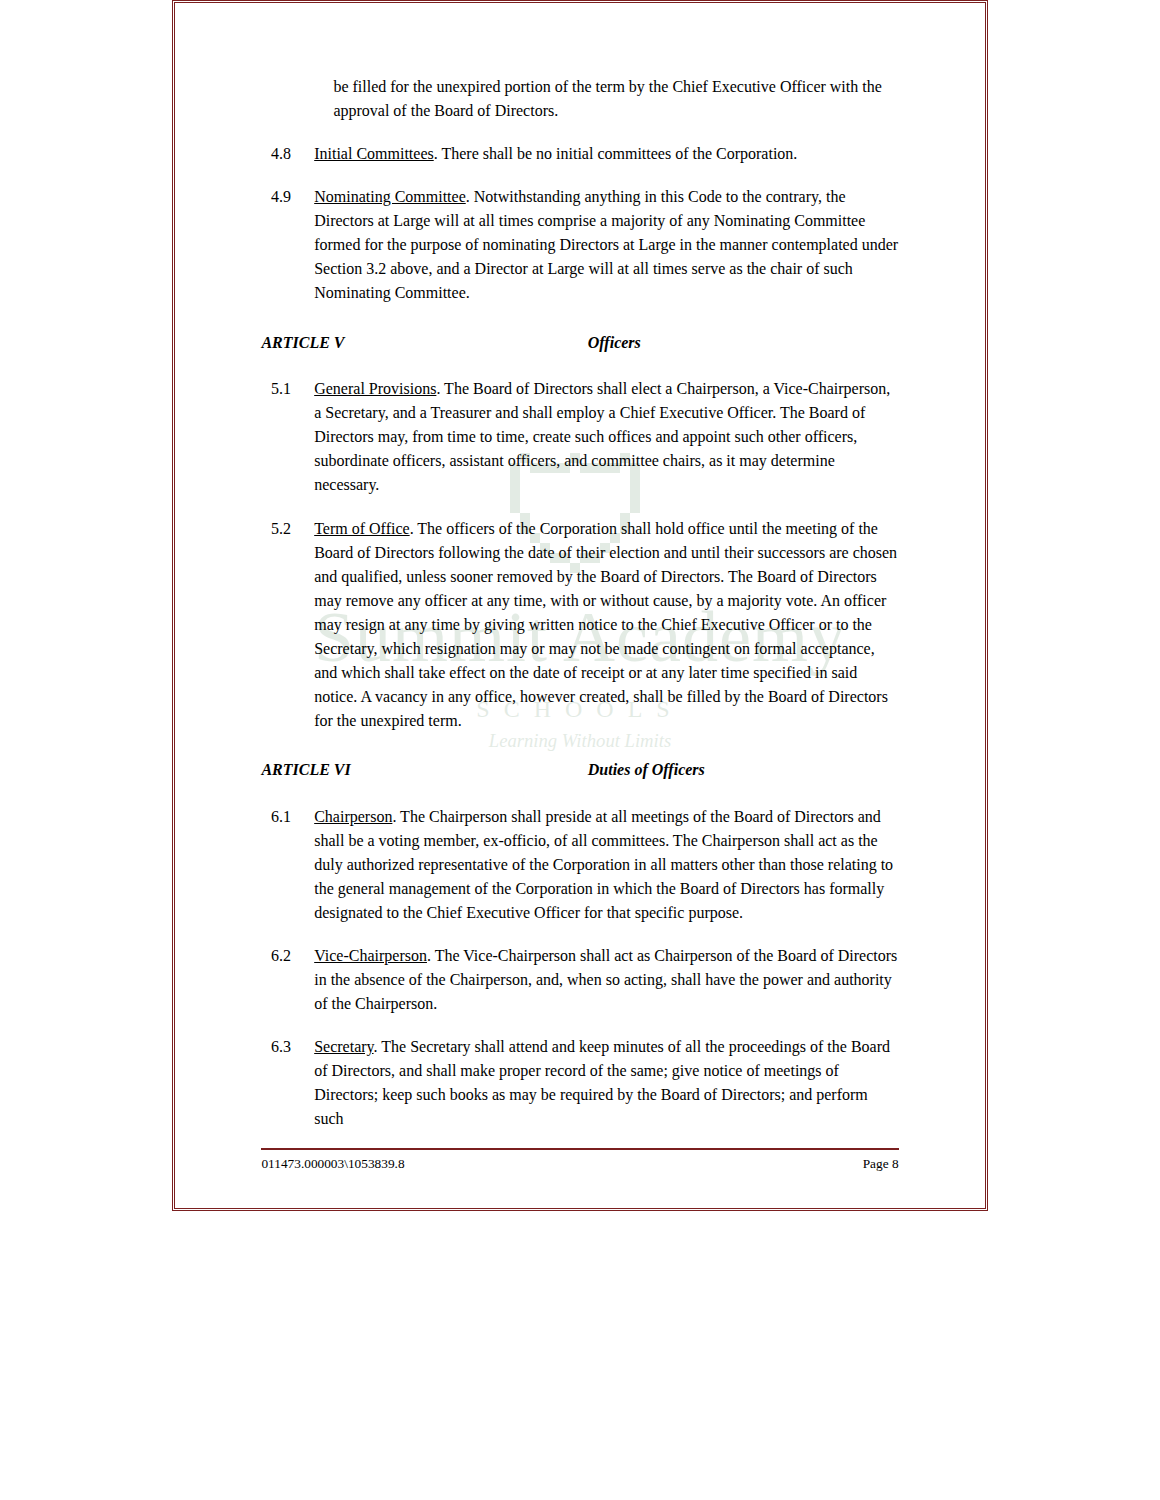🛡
Summit Academy
SCHOOLS
Learning Without Limits
be filled for the unexpired portion of the term by the Chief Executive Officer with the approval of the Board of Directors.
4.8
Initial Committees. There shall be no initial committees of the Corporation.
4.9
Nominating Committee. Notwithstanding anything in this Code to the contrary, the Directors at Large will at all times comprise a majority of any Nominating Committee formed for the purpose of nominating Directors at Large in the manner contemplated under Section 3.2 above, and a Director at Large will at all times serve as the chair of such Nominating Committee.
ARTICLE V
Officers
5.1
General Provisions. The Board of Directors shall elect a Chairperson, a Vice-Chairperson, a Secretary, and a Treasurer and shall employ a Chief Executive Officer. The Board of Directors may, from time to time, create such offices and appoint such other officers, subordinate officers, assistant officers, and committee chairs, as it may determine necessary.
5.2
Term of Office. The officers of the Corporation shall hold office until the meeting of the Board of Directors following the date of their election and until their successors are chosen and qualified, unless sooner removed by the Board of Directors. The Board of Directors may remove any officer at any time, with or without cause, by a majority vote. An officer may resign at any time by giving written notice to the Chief Executive Officer or to the Secretary, which resignation may or may not be made contingent on formal acceptance, and which shall take effect on the date of receipt or at any later time specified in said notice. A vacancy in any office, however created, shall be filled by the Board of Directors for the unexpired term.
ARTICLE VI
Duties of Officers
6.1
Chairperson. The Chairperson shall preside at all meetings of the Board of Directors and shall be a voting member, ex-officio, of all committees. The Chairperson shall act as the duly authorized representative of the Corporation in all matters other than those relating to the general management of the Corporation in which the Board of Directors has formally designated to the Chief Executive Officer for that specific purpose.
6.2
Vice-Chairperson. The Vice-Chairperson shall act as Chairperson of the Board of Directors in the absence of the Chairperson, and, when so acting, shall have the power and authority of the Chairperson.
6.3
Secretary. The Secretary shall attend and keep minutes of all the proceedings of the Board of Directors, and shall make proper record of the same; give notice of meetings of Directors; keep such books as may be required by the Board of Directors; and perform such
011473.000003\1053839.8 Page 8